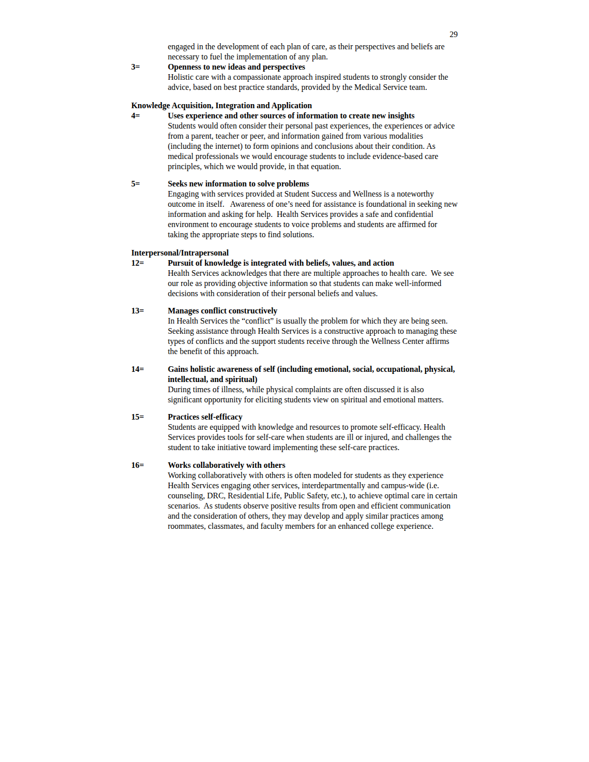29
engaged in the development of each plan of care, as their perspectives and beliefs are necessary to fuel the implementation of any plan.
3=Openness to new ideas and perspectives
Holistic care with a compassionate approach inspired students to strongly consider the advice, based on best practice standards, provided by the Medical Service team.
Knowledge Acquisition, Integration and Application
4=Uses experience and other sources of information to create new insights
Students would often consider their personal past experiences, the experiences or advice from a parent, teacher or peer, and information gained from various modalities (including the internet) to form opinions and conclusions about their condition. As medical professionals we would encourage students to include evidence-based care principles, which we would provide, in that equation.
5=Seeks new information to solve problems
Engaging with services provided at Student Success and Wellness is a noteworthy outcome in itself. Awareness of one’s need for assistance is foundational in seeking new information and asking for help. Health Services provides a safe and confidential environment to encourage students to voice problems and students are affirmed for taking the appropriate steps to find solutions.
Interpersonal/Intrapersonal
12=Pursuit of knowledge is integrated with beliefs, values, and action
Health Services acknowledges that there are multiple approaches to health care. We see our role as providing objective information so that students can make well-informed decisions with consideration of their personal beliefs and values.
13=Manages conflict constructively
In Health Services the “conflict” is usually the problem for which they are being seen. Seeking assistance through Health Services is a constructive approach to managing these types of conflicts and the support students receive through the Wellness Center affirms the benefit of this approach.
14=Gains holistic awareness of self (including emotional, social, occupational, physical, intellectual, and spiritual)
During times of illness, while physical complaints are often discussed it is also significant opportunity for eliciting students view on spiritual and emotional matters.
15=Practices self-efficacy
Students are equipped with knowledge and resources to promote self-efficacy. Health Services provides tools for self-care when students are ill or injured, and challenges the student to take initiative toward implementing these self-care practices.
16=Works collaboratively with others
Working collaboratively with others is often modeled for students as they experience Health Services engaging other services, interdepartmentally and campus-wide (i.e. counseling, DRC, Residential Life, Public Safety, etc.), to achieve optimal care in certain scenarios. As students observe positive results from open and efficient communication and the consideration of others, they may develop and apply similar practices among roommates, classmates, and faculty members for an enhanced college experience.